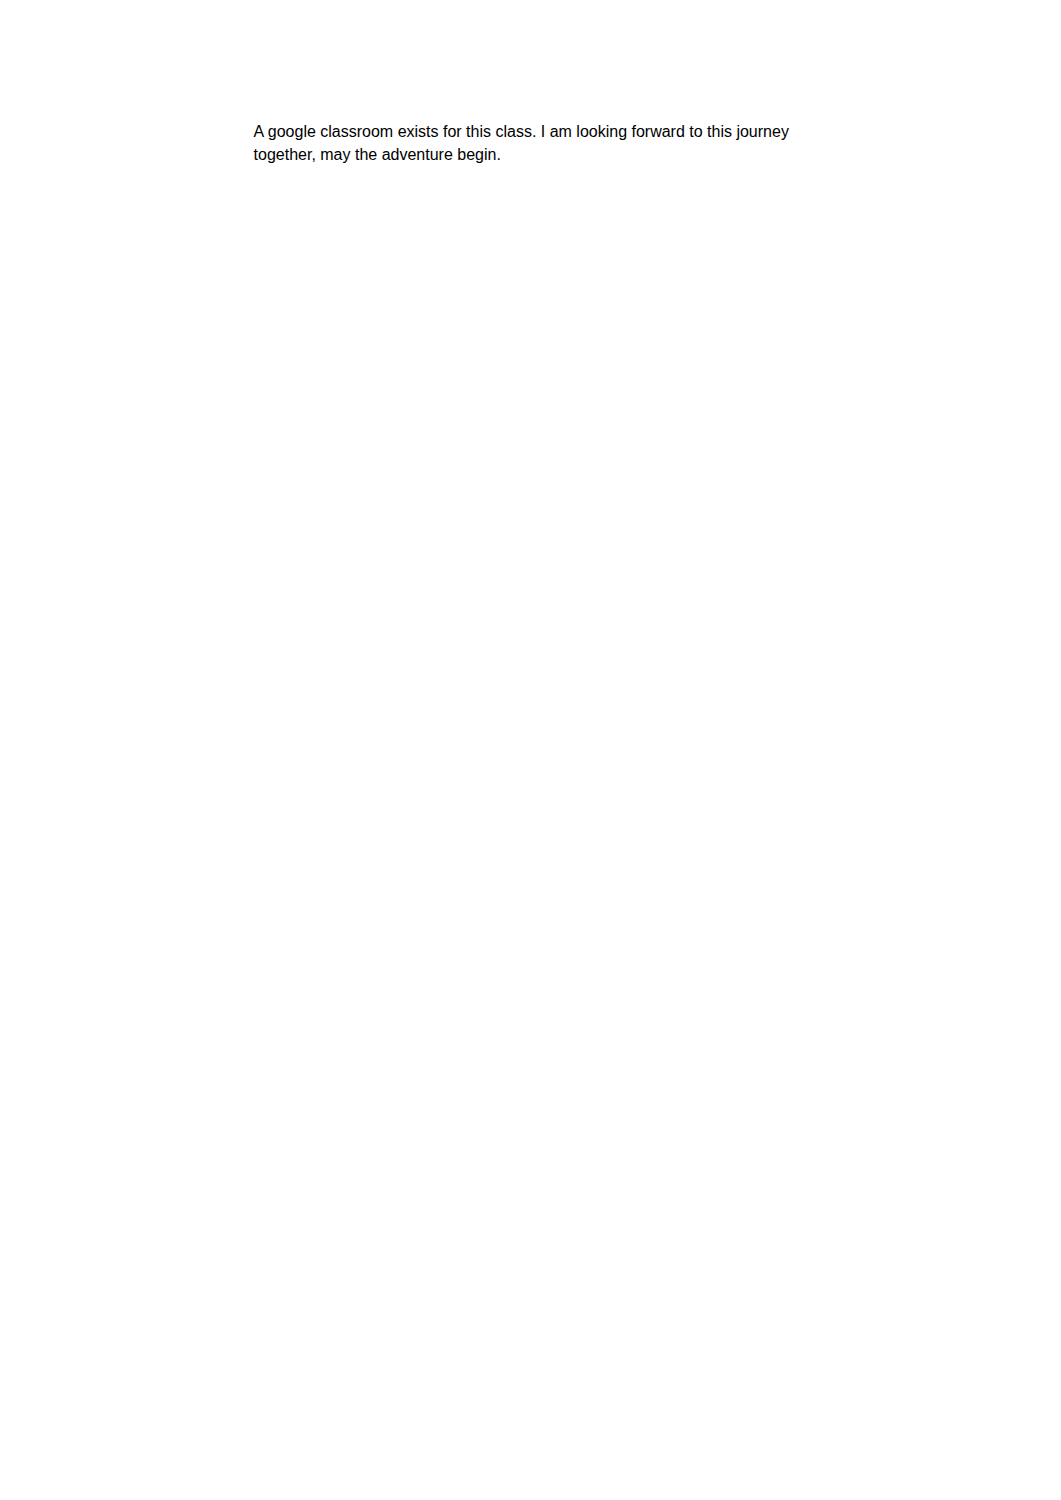A google classroom exists for this class. I am looking forward to this journey together, may the adventure begin.